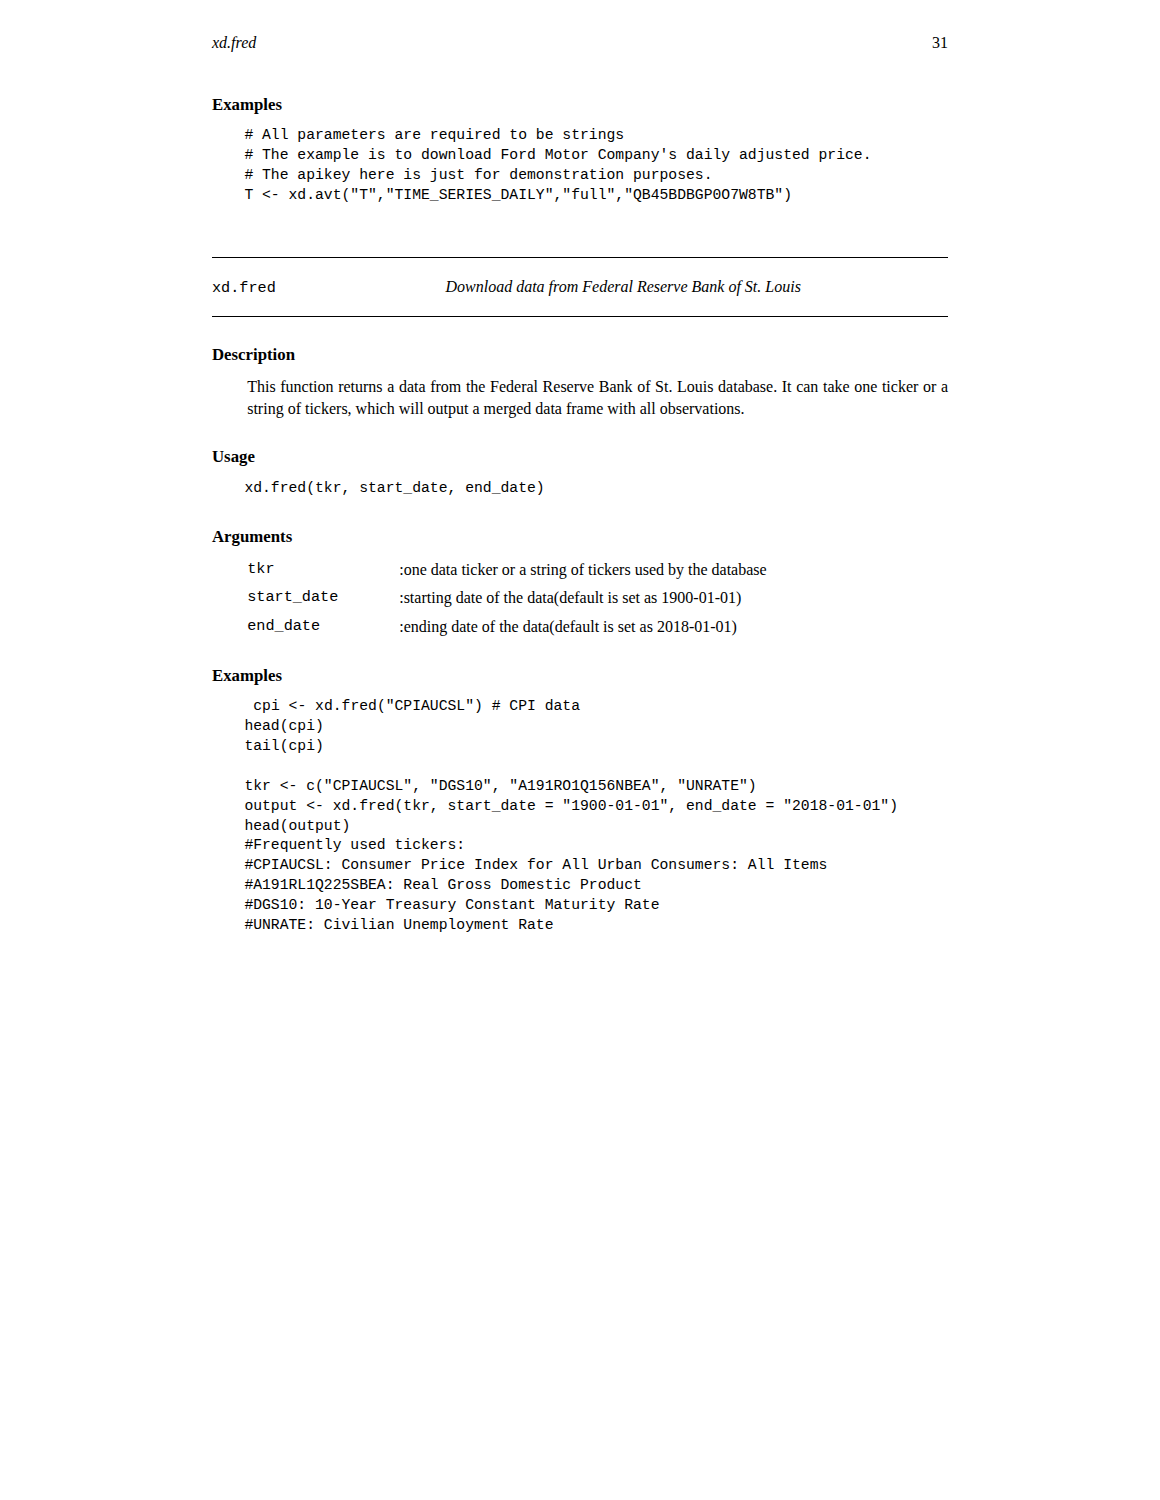xd.fred 31
Examples
# All parameters are required to be strings
# The example is to download Ford Motor Company's daily adjusted price.
# The apikey here is just for demonstration purposes.
T <- xd.avt("T","TIME_SERIES_DAILY","full","QB45BDBGP0O7W8TB")
xd.fred Download data from Federal Reserve Bank of St. Louis
Description
This function returns a data from the Federal Reserve Bank of St. Louis database. It can take one ticker or a string of tickers, which will output a merged data frame with all observations.
Usage
xd.fred(tkr, start_date, end_date)
Arguments
tkr
:one data ticker or a string of tickers used by the database
start_date
:starting date of the data(default is set as 1900-01-01)
end_date
:ending date of the data(default is set as 2018-01-01)
Examples
 cpi <- xd.fred("CPIAUCSL") # CPI data
head(cpi)
tail(cpi)

tkr <- c("CPIAUCSL", "DGS10", "A191RO1Q156NBEA", "UNRATE")
output <- xd.fred(tkr, start_date = "1900-01-01", end_date = "2018-01-01")
head(output)
#Frequently used tickers:
#CPIAUCSL: Consumer Price Index for All Urban Consumers: All Items
#A191RL1Q225SBEA: Real Gross Domestic Product
#DGS10: 10-Year Treasury Constant Maturity Rate
#UNRATE: Civilian Unemployment Rate